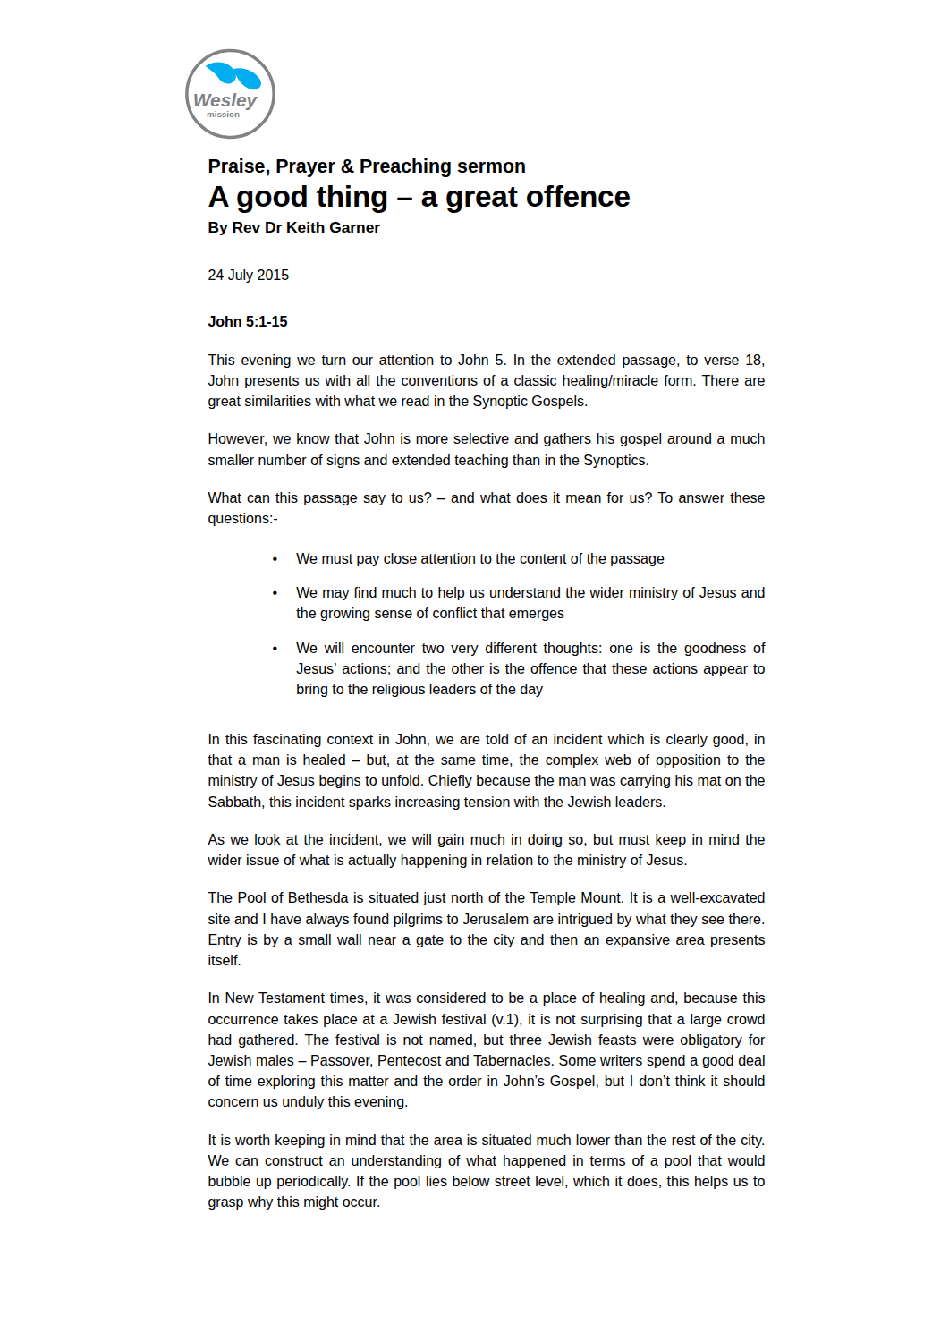Praise, Prayer & Preaching sermon
A good thing – a great offence
By Rev Dr Keith Garner
24 July 2015
John 5:1-15
This evening we turn our attention to John 5. In the extended passage, to verse 18, John presents us with all the conventions of a classic healing/miracle form. There are great similarities with what we read in the Synoptic Gospels.
However, we know that John is more selective and gathers his gospel around a much smaller number of signs and extended teaching than in the Synoptics.
What can this passage say to us? – and what does it mean for us? To answer these questions:-
We must pay close attention to the content of the passage
We may find much to help us understand the wider ministry of Jesus and the growing sense of conflict that emerges
We will encounter two very different thoughts: one is the goodness of Jesus’ actions; and the other is the offence that these actions appear to bring to the religious leaders of the day
In this fascinating context in John, we are told of an incident which is clearly good, in that a man is healed – but, at the same time, the complex web of opposition to the ministry of Jesus begins to unfold. Chiefly because the man was carrying his mat on the Sabbath, this incident sparks increasing tension with the Jewish leaders.
As we look at the incident, we will gain much in doing so, but must keep in mind the wider issue of what is actually happening in relation to the ministry of Jesus.
The Pool of Bethesda is situated just north of the Temple Mount. It is a well-excavated site and I have always found pilgrims to Jerusalem are intrigued by what they see there. Entry is by a small wall near a gate to the city and then an expansive area presents itself.
In New Testament times, it was considered to be a place of healing and, because this occurrence takes place at a Jewish festival (v.1), it is not surprising that a large crowd had gathered. The festival is not named, but three Jewish feasts were obligatory for Jewish males – Passover, Pentecost and Tabernacles. Some writers spend a good deal of time exploring this matter and the order in John’s Gospel, but I don’t think it should concern us unduly this evening.
It is worth keeping in mind that the area is situated much lower than the rest of the city. We can construct an understanding of what happened in terms of a pool that would bubble up periodically. If the pool lies below street level, which it does, this helps us to grasp why this might occur.